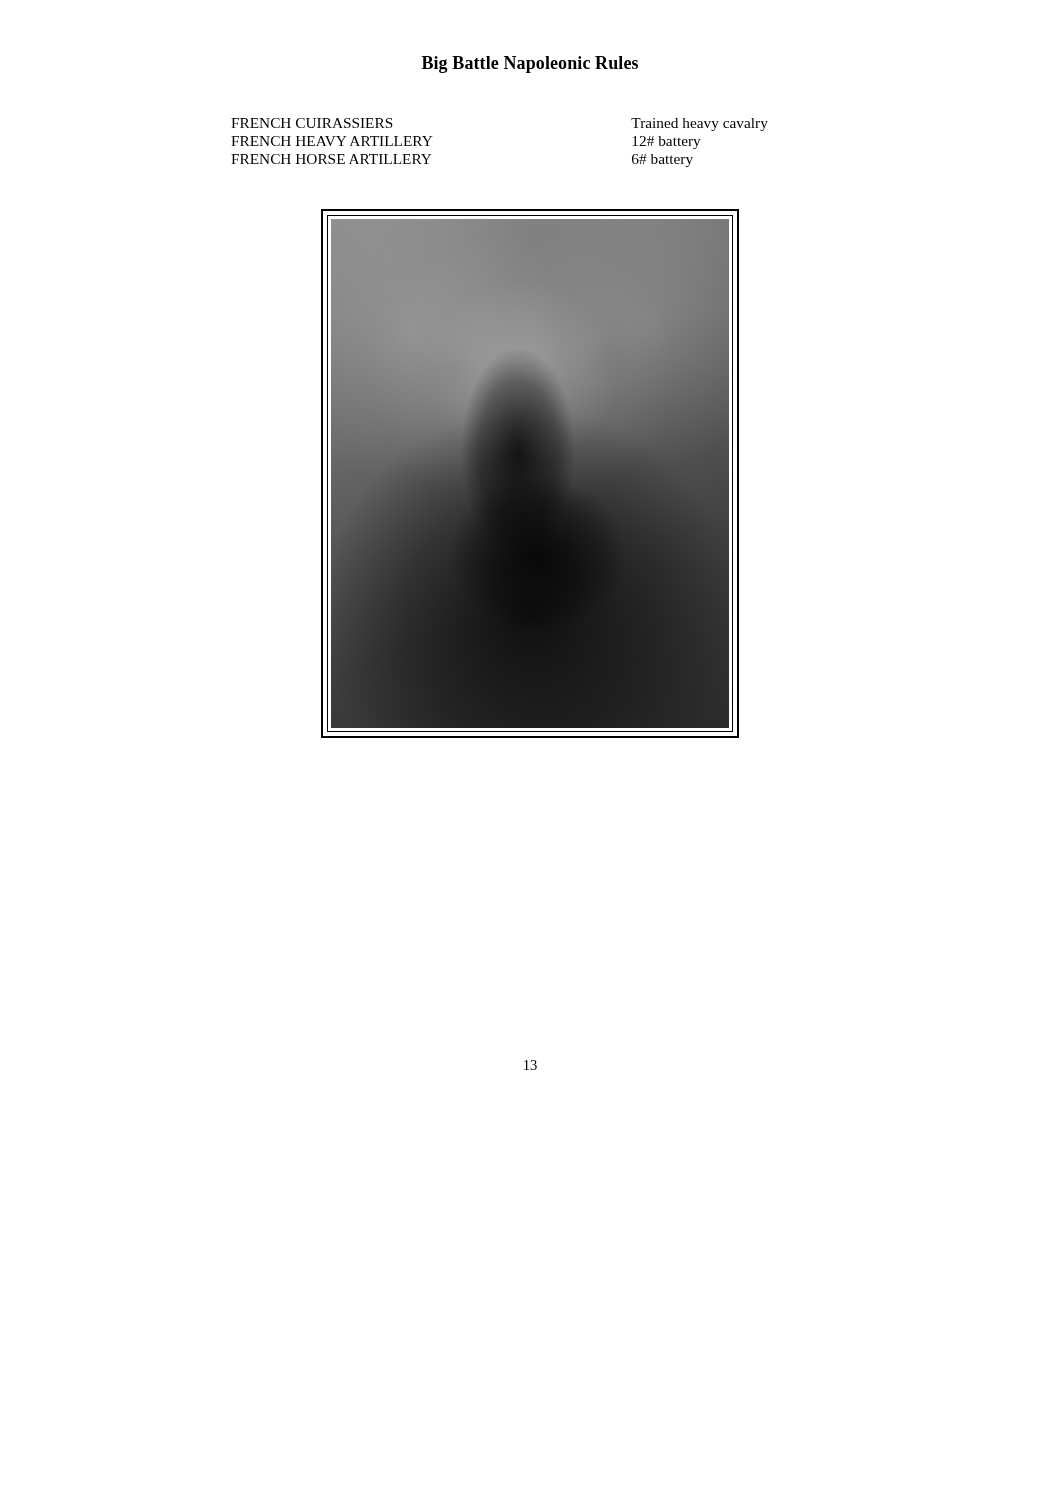Big Battle Napoleonic Rules
| FRENCH CUIRASSIERS | Trained heavy cavalry |
| FRENCH HEAVY ARTILLERY | 12# battery |
| FRENCH HORSE ARTILLERY | 6# battery |
13